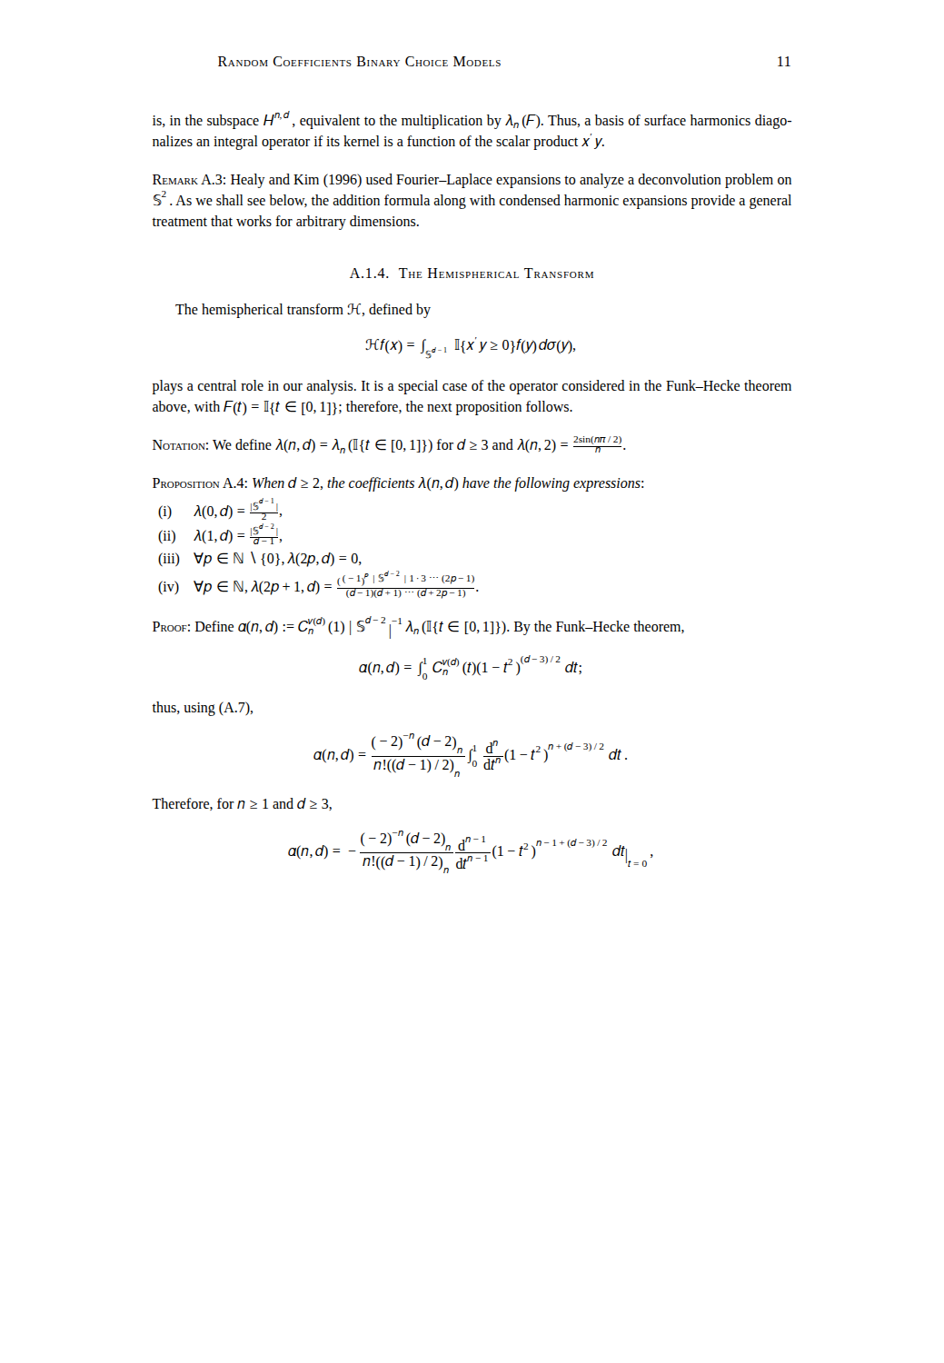Random Coefficients Binary Choice Models 11
is, in the subspace Hn,d, equivalent to the multiplication by λn(F). Thus, a basis of surface harmonics diagonalizes an integral operator if its kernel is a function of the scalar product x′y.
Remark A.3: Healy and Kim (1996) used Fourier–Laplace expansions to analyze a deconvolution problem on 𝕊2. As we shall see below, the addition formula along with condensed harmonic expansions provide a general treatment that works for arbitrary dimensions.
A.1.4. The Hemispherical Transform
The hemispherical transform ℋ, defined by
ℋf(x) = ∫𝕊d−1 𝕀{x′y≥0} f(y) dσ(y),
plays a central role in our analysis. It is a special case of the operator considered in the Funk–Hecke theorem above, with F(t)=𝕀{t∈[0,1]}; therefore, the next proposition follows.
Notation: We define λ(n,d)=λn(𝕀{t∈[0,1]}) for d≥3 and λ(n,2)=2sin(nπ/2)n.
Proposition A.4: When d≥2, the coefficients λ(n,d) have the following expressions:
(i) λ(0,d)=|𝕊d−1|2,
(ii) λ(1,d)=|𝕊d−2|d−1,
(iii) ∀p∈ℕ∖{0},λ(2p,d)=0,
(iv) ∀p∈ℕ,λ(2p+1,d)=((−1)p|𝕊d−2|1·3⋯(2p−1)(d−1)(d+1)⋯(d+2p−1).
Proof: Define α(n,d):=Cnν(d)(1)|𝕊d−2|−1λn(𝕀{t∈[0,1]}). By the Funk–Hecke theorem,
α(n,d)= ∫01 Cnν(d)(t) (1−t2)(d−3)/2 dt;
thus, using (A.7),
α(n,d)= (−2)−n(d−2)n n!((d−1)/2)n ∫01 dndtn (1−t2)n+(d−3)/2 dt.
Therefore, for n≥1 and d≥3,
α(n,d)= − (−2)−n(d−2)n n!((d−1)/2)n dn−1dtn−1 (1−t2)n−1+(d−3)/2 dt |t=0 ,